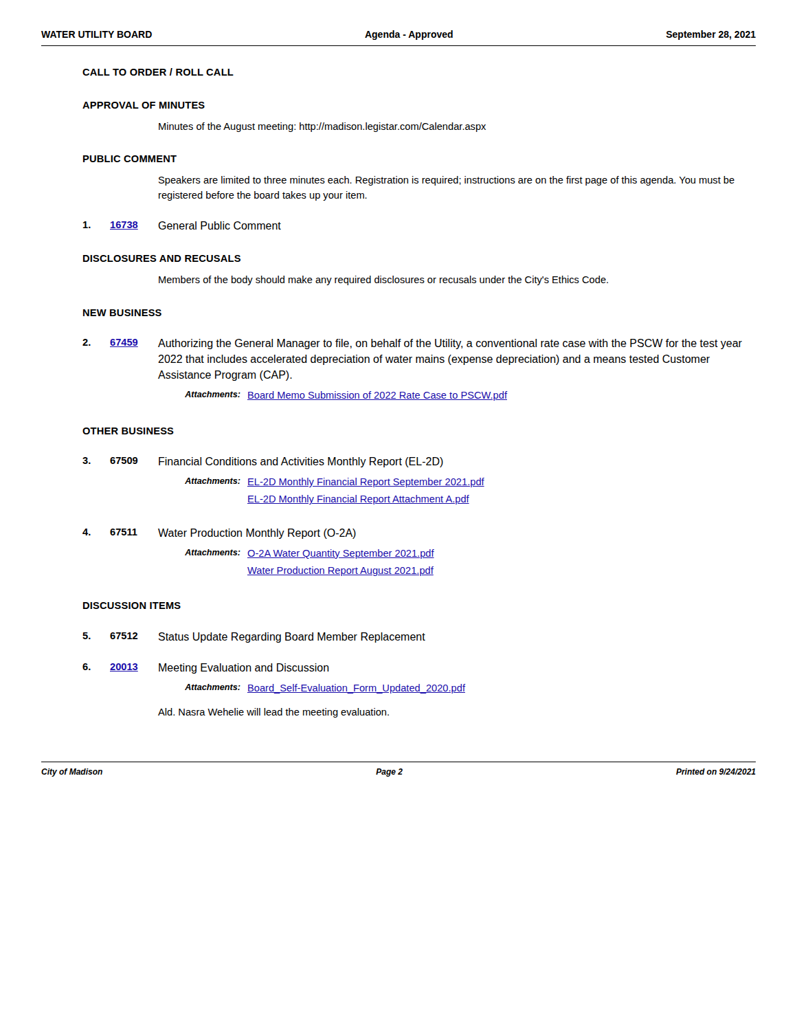WATER UTILITY BOARD
Agenda - Approved
September 28, 2021
CALL TO ORDER / ROLL CALL
APPROVAL OF MINUTES
Minutes of the August meeting: http://madison.legistar.com/Calendar.aspx
PUBLIC COMMENT
Speakers are limited to three minutes each. Registration is required; instructions are on the first page of this agenda. You must be registered before the board takes up your item.
1.
16738
General Public Comment
DISCLOSURES AND RECUSALS
Members of the body should make any required disclosures or recusals under the City's Ethics Code.
NEW BUSINESS
2.
67459
Authorizing the General Manager to file, on behalf of the Utility, a conventional rate case with the PSCW for the test year 2022 that includes accelerated depreciation of water mains (expense depreciation) and a means tested Customer Assistance Program (CAP).
Attachments:
Board Memo Submission of 2022 Rate Case to PSCW.pdf
OTHER BUSINESS
3.
67509
Financial Conditions and Activities Monthly Report (EL-2D)
Attachments:
EL-2D Monthly Financial Report September 2021.pdf EL-2D Monthly Financial Report Attachment A.pdf
4.
67511
Water Production Monthly Report (O-2A)
Attachments:
O-2A Water Quantity September 2021.pdf Water Production Report August 2021.pdf
DISCUSSION ITEMS
5.
67512
Status Update Regarding Board Member Replacement
6.
20013
Meeting Evaluation and Discussion
Attachments:
Board_Self-Evaluation_Form_Updated_2020.pdf
Ald. Nasra Wehelie will lead the meeting evaluation.
City of Madison
Page 2
Printed on 9/24/2021